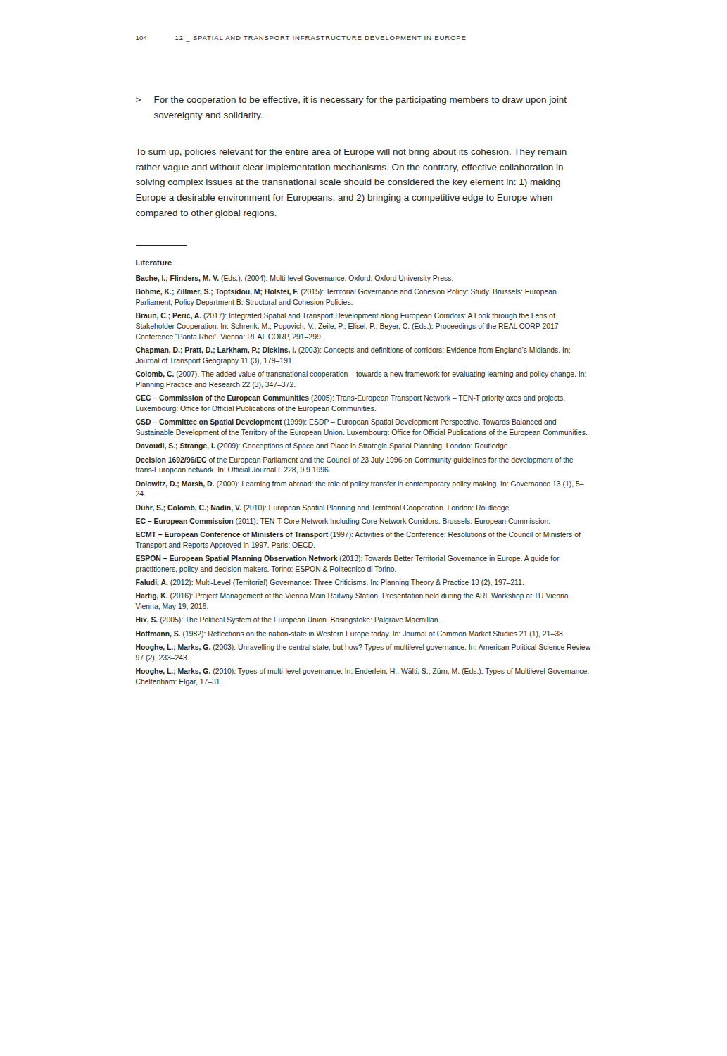104 12 _ Spatial and Transport Infrastructure Development in Europe
> For the cooperation to be effective, it is necessary for the participating members to draw upon joint sovereignty and solidarity.
To sum up, policies relevant for the entire area of Europe will not bring about its cohesion. They remain rather vague and without clear implementation mechanisms. On the contrary, effective collaboration in solving complex issues at the transnational scale should be considered the key element in: 1) making Europe a desirable environment for Europeans, and 2) bringing a competitive edge to Europe when compared to other global regions.
Literature
Bache, I.; Flinders, M. V. (Eds.). (2004): Multi-level Governance. Oxford: Oxford University Press.
Böhme, K.; Zillmer, S.; Toptsidou, M; Holstei, F. (2015): Territorial Governance and Cohesion Policy: Study. Brussels: European Parliament, Policy Department B: Structural and Cohesion Policies.
Braun, C.; Perić, A. (2017): Integrated Spatial and Transport Development along European Corridors: A Look through the Lens of Stakeholder Cooperation. In: Schrenk, M.; Popovich, V.; Zeile, P.; Elisei, P.; Beyer, C. (Eds.): Proceedings of the REAL CORP 2017 Conference “Panta Rhei”. Vienna: REAL CORP, 291–299.
Chapman, D.; Pratt, D.; Larkham, P.; Dickins, I. (2003): Concepts and definitions of corridors: Evidence from England’s Midlands. In: Journal of Transport Geography 11 (3), 179–191.
Colomb, C. (2007). The added value of transnational cooperation – towards a new framework for evaluating learning and policy change. In: Planning Practice and Research 22 (3), 347–372.
CEC – Commission of the European Communities (2005): Trans-European Transport Network – TEN-T priority axes and projects. Luxembourg: Office for Official Publications of the European Communities.
CSD – Committee on Spatial Development (1999): ESDP – European Spatial Development Perspective. Towards Balanced and Sustainable Development of the Territory of the European Union. Luxembourg: Office for Official Publications of the European Communities.
Davoudi, S.; Strange, I. (2009): Conceptions of Space and Place in Strategic Spatial Planning. London: Routledge.
Decision 1692/96/EC of the European Parliament and the Council of 23 July 1996 on Community guidelines for the development of the trans-European network. In: Official Journal L 228, 9.9.1996.
Dolowitz, D.; Marsh, D. (2000): Learning from abroad: the role of policy transfer in contemporary policy making. In: Governance 13 (1), 5–24.
Dühr, S.; Colomb, C.; Nadin, V. (2010): European Spatial Planning and Territorial Cooperation. London: Routledge.
EC – European Commission (2011): TEN-T Core Network Including Core Network Corridors. Brussels: European Commission.
ECMT – European Conference of Ministers of Transport (1997): Activities of the Conference: Resolutions of the Council of Ministers of Transport and Reports Approved in 1997. Paris: OECD.
ESPON – European Spatial Planning Observation Network (2013): Towards Better Territorial Governance in Europe. A guide for practitioners, policy and decision makers. Torino: ESPON & Politecnico di Torino.
Faludi, A. (2012): Multi-Level (Territorial) Governance: Three Criticisms. In: Planning Theory & Practice 13 (2), 197–211.
Hartig, K. (2016): Project Management of the Vienna Main Railway Station. Presentation held during the ARL Workshop at TU Vienna. Vienna, May 19, 2016.
Hix, S. (2005): The Political System of the European Union. Basingstoke: Palgrave Macmillan.
Hoffmann, S. (1982): Reflections on the nation-state in Western Europe today. In: Journal of Common Market Studies 21 (1), 21–38.
Hooghe, L.; Marks, G. (2003): Unravelling the central state, but how? Types of multilevel governance. In: American Political Science Review 97 (2), 233–243.
Hooghe, L.; Marks, G. (2010): Types of multi-level governance. In: Enderlein, H., Wälti, S.; Zürn, M. (Eds.): Types of Multilevel Governance. Cheltenham: Elgar, 17–31.